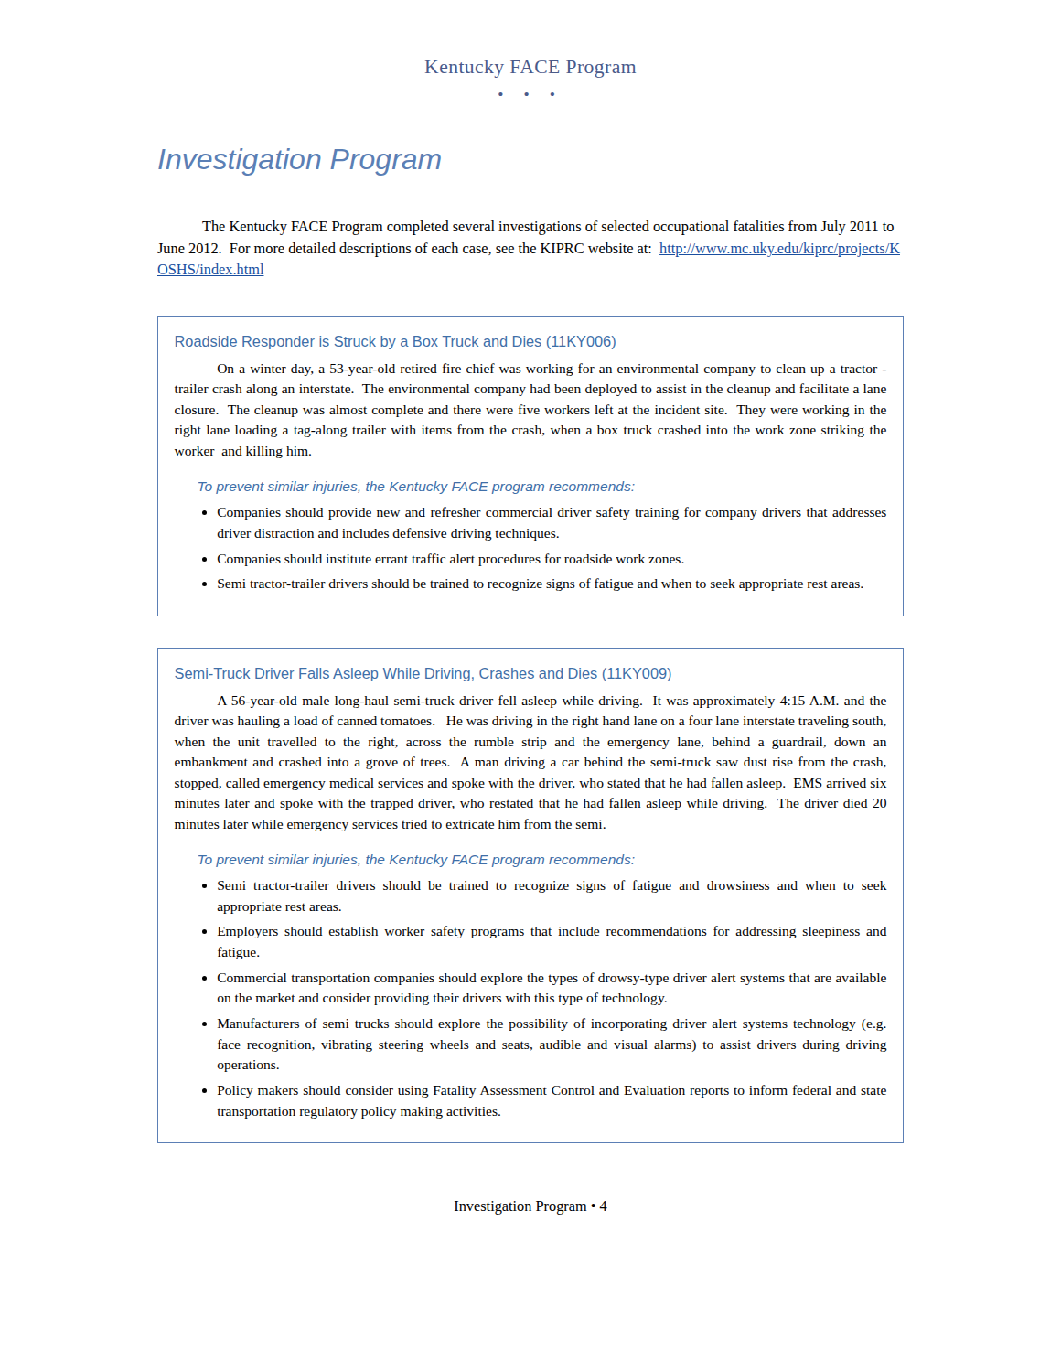Kentucky FACE Program
• • •
Investigation Program
The Kentucky FACE Program completed several investigations of selected occupational fatalities from July 2011 to June 2012. For more detailed descriptions of each case, see the KIPRC website at: http://www.mc.uky.edu/kiprc/projects/KOSHS/index.html
Roadside Responder is Struck by a Box Truck and Dies (11KY006)
On a winter day, a 53-year-old retired fire chief was working for an environmental company to clean up a tractor - trailer crash along an interstate. The environmental company had been deployed to assist in the cleanup and facilitate a lane closure. The cleanup was almost complete and there were five workers left at the incident site. They were working in the right lane loading a tag-along trailer with items from the crash, when a box truck crashed into the work zone striking the worker and killing him.
To prevent similar injuries, the Kentucky FACE program recommends:
Companies should provide new and refresher commercial driver safety training for company drivers that addresses driver distraction and includes defensive driving techniques.
Companies should institute errant traffic alert procedures for roadside work zones.
Semi tractor-trailer drivers should be trained to recognize signs of fatigue and when to seek appropriate rest areas.
Semi-Truck Driver Falls Asleep While Driving, Crashes and Dies (11KY009)
A 56-year-old male long-haul semi-truck driver fell asleep while driving. It was approximately 4:15 A.M. and the driver was hauling a load of canned tomatoes. He was driving in the right hand lane on a four lane interstate traveling south, when the unit travelled to the right, across the rumble strip and the emergency lane, behind a guardrail, down an embankment and crashed into a grove of trees. A man driving a car behind the semi-truck saw dust rise from the crash, stopped, called emergency medical services and spoke with the driver, who stated that he had fallen asleep. EMS arrived six minutes later and spoke with the trapped driver, who restated that he had fallen asleep while driving. The driver died 20 minutes later while emergency services tried to extricate him from the semi.
To prevent similar injuries, the Kentucky FACE program recommends:
Semi tractor-trailer drivers should be trained to recognize signs of fatigue and drowsiness and when to seek appropriate rest areas.
Employers should establish worker safety programs that include recommendations for addressing sleepiness and fatigue.
Commercial transportation companies should explore the types of drowsy-type driver alert systems that are available on the market and consider providing their drivers with this type of technology.
Manufacturers of semi trucks should explore the possibility of incorporating driver alert systems technology (e.g. face recognition, vibrating steering wheels and seats, audible and visual alarms) to assist drivers during driving operations.
Policy makers should consider using Fatality Assessment Control and Evaluation reports to inform federal and state transportation regulatory policy making activities.
Investigation Program • 4